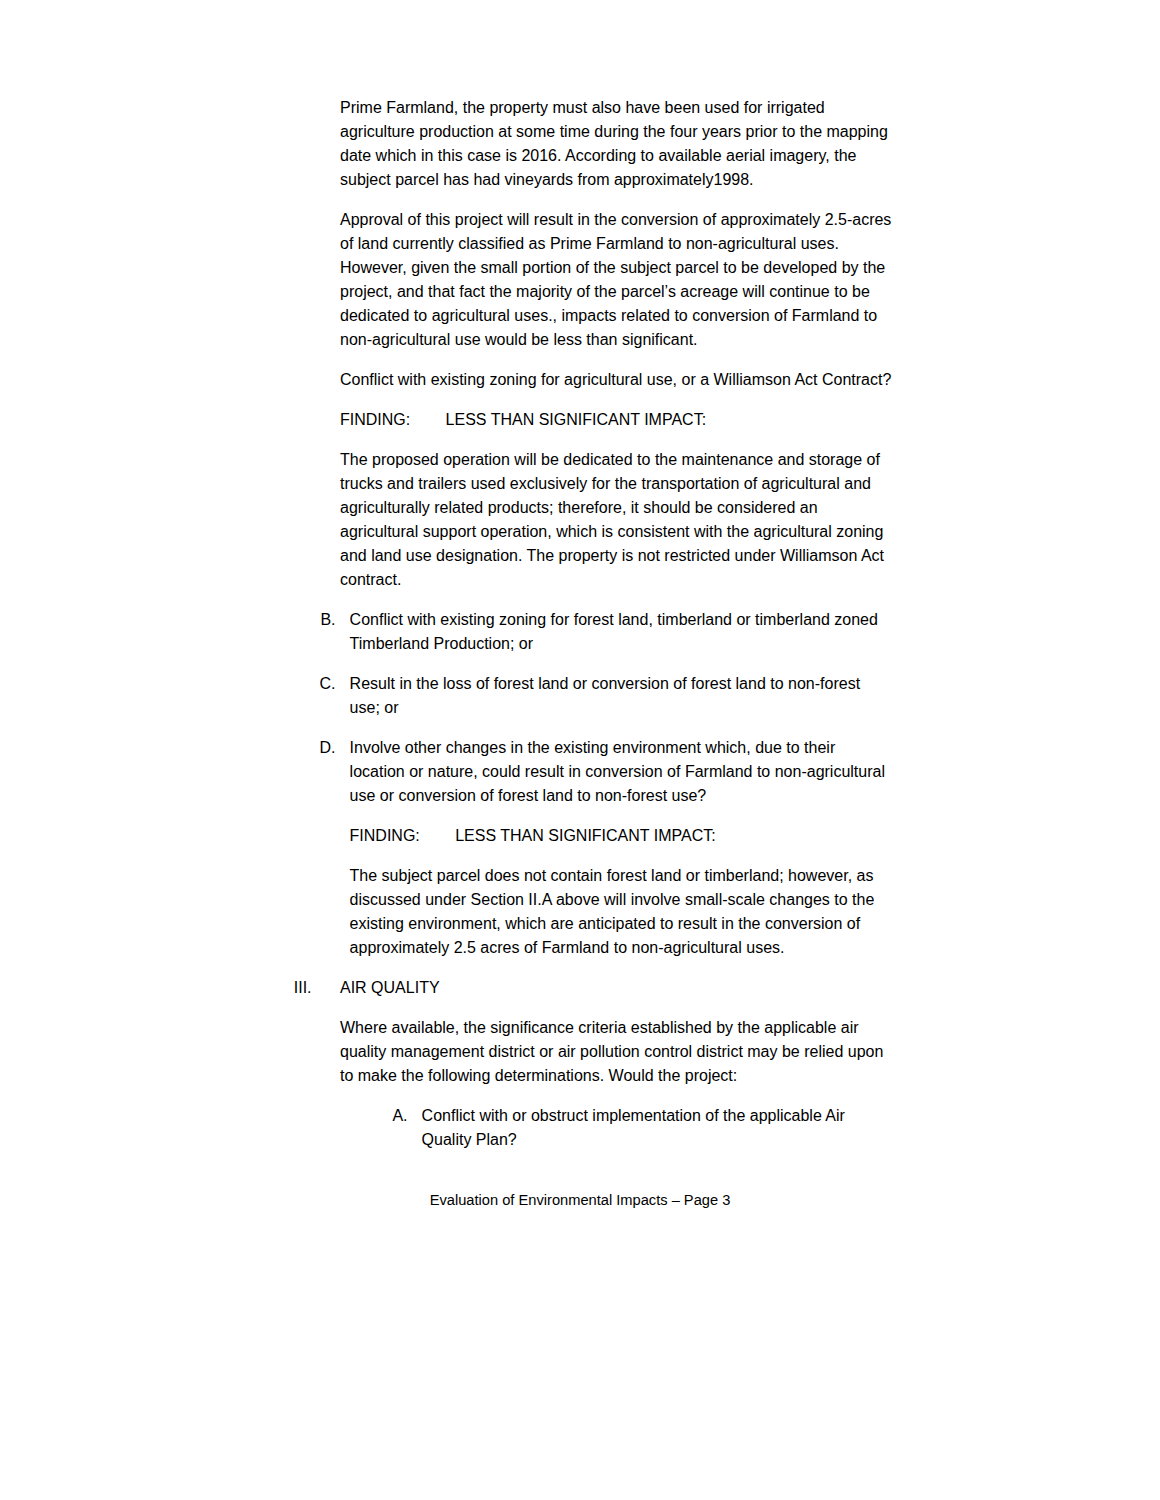Prime Farmland, the property must also have been used for irrigated agriculture production at some time during the four years prior to the mapping date which in this case is 2016. According to available aerial imagery, the subject parcel has had vineyards from approximately1998.
Approval of this project will result in the conversion of approximately 2.5-acres of land currently classified as Prime Farmland to non-agricultural uses. However, given the small portion of the subject parcel to be developed by the project, and that fact the majority of the parcel’s acreage will continue to be dedicated to agricultural uses., impacts related to conversion of Farmland to non-agricultural use would be less than significant.
Conflict with existing zoning for agricultural use, or a Williamson Act Contract?
FINDING: LESS THAN SIGNIFICANT IMPACT:
The proposed operation will be dedicated to the maintenance and storage of trucks and trailers used exclusively for the transportation of agricultural and agriculturally related products; therefore, it should be considered an agricultural support operation, which is consistent with the agricultural zoning and land use designation. The property is not restricted under Williamson Act contract.
Conflict with existing zoning for forest land, timberland or timberland zoned Timberland Production; or
Result in the loss of forest land or conversion of forest land to non-forest use; or
Involve other changes in the existing environment which, due to their location or nature, could result in conversion of Farmland to non-agricultural use or conversion of forest land to non-forest use?
FINDING: LESS THAN SIGNIFICANT IMPACT:
The subject parcel does not contain forest land or timberland; however, as discussed under Section II.A above will involve small-scale changes to the existing environment, which are anticipated to result in the conversion of approximately 2.5 acres of Farmland to non-agricultural uses.
AIR QUALITY
Where available, the significance criteria established by the applicable air quality management district or air pollution control district may be relied upon to make the following determinations. Would the project:
Conflict with or obstruct implementation of the applicable Air Quality Plan?
Evaluation of Environmental Impacts – Page 3